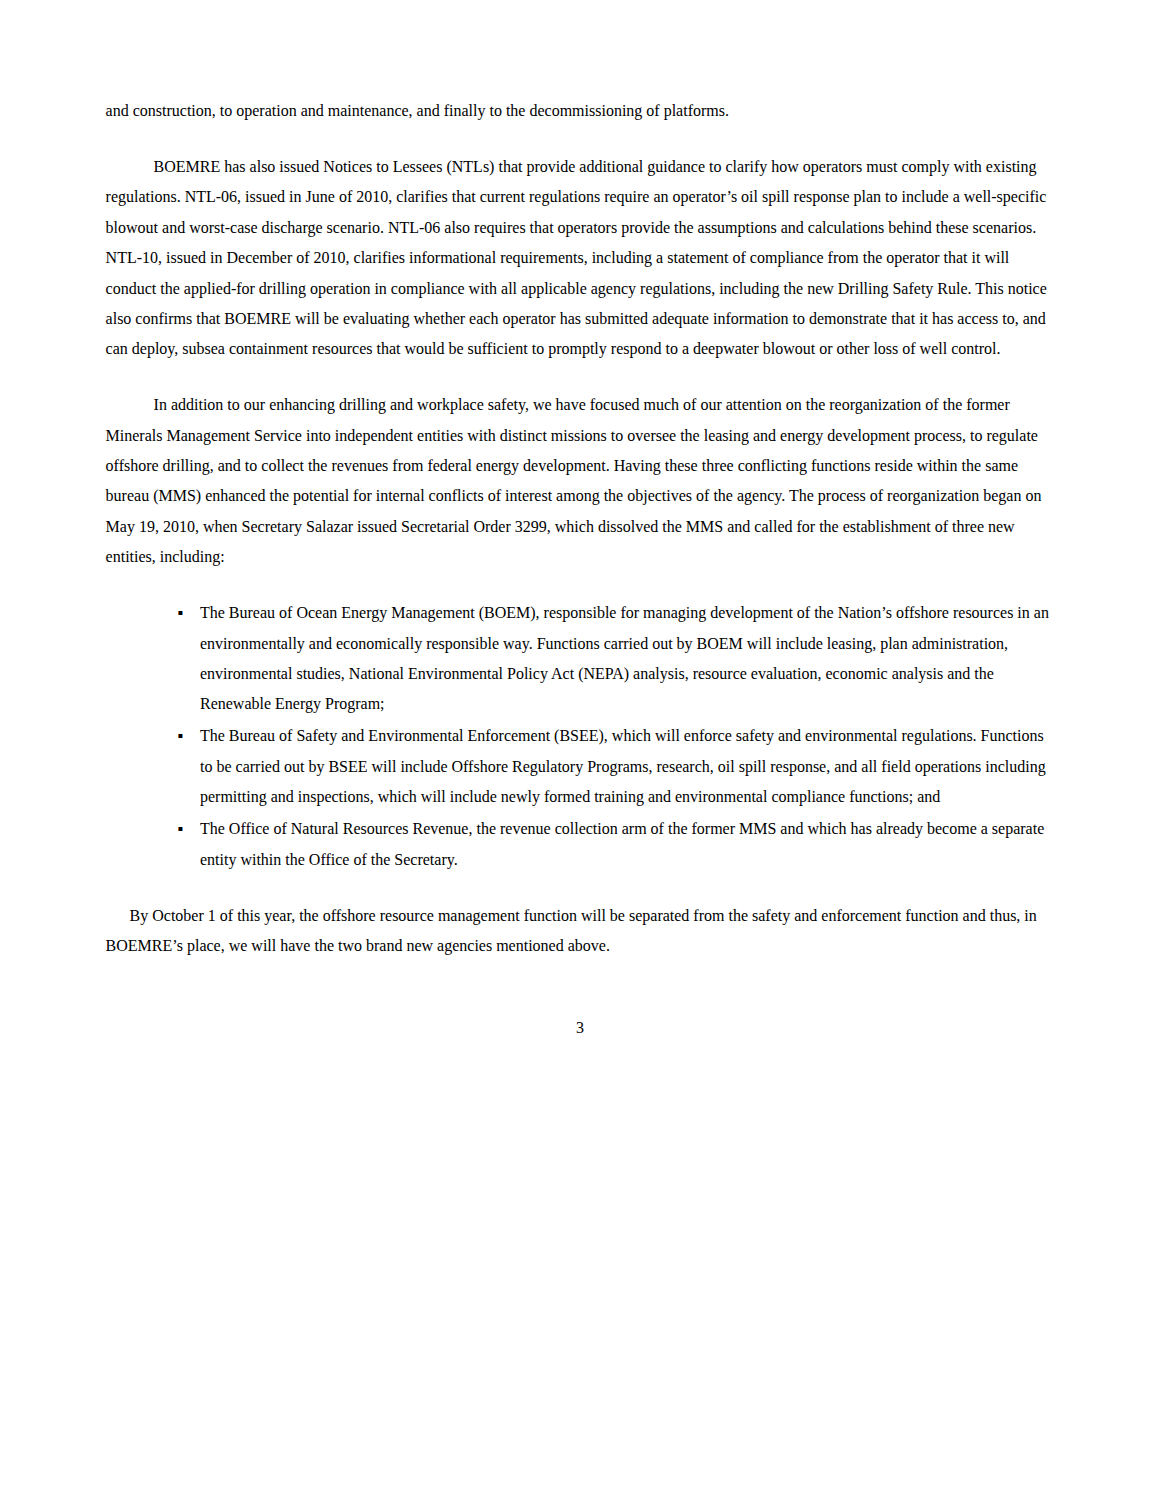and construction, to operation and maintenance, and finally to the decommissioning of platforms.
BOEMRE has also issued Notices to Lessees (NTLs) that provide additional guidance to clarify how operators must comply with existing regulations. NTL-06, issued in June of 2010, clarifies that current regulations require an operator’s oil spill response plan to include a well-specific blowout and worst-case discharge scenario. NTL-06 also requires that operators provide the assumptions and calculations behind these scenarios. NTL-10, issued in December of 2010, clarifies informational requirements, including a statement of compliance from the operator that it will conduct the applied-for drilling operation in compliance with all applicable agency regulations, including the new Drilling Safety Rule. This notice also confirms that BOEMRE will be evaluating whether each operator has submitted adequate information to demonstrate that it has access to, and can deploy, subsea containment resources that would be sufficient to promptly respond to a deepwater blowout or other loss of well control.
In addition to our enhancing drilling and workplace safety, we have focused much of our attention on the reorganization of the former Minerals Management Service into independent entities with distinct missions to oversee the leasing and energy development process, to regulate offshore drilling, and to collect the revenues from federal energy development. Having these three conflicting functions reside within the same bureau (MMS) enhanced the potential for internal conflicts of interest among the objectives of the agency. The process of reorganization began on May 19, 2010, when Secretary Salazar issued Secretarial Order 3299, which dissolved the MMS and called for the establishment of three new entities, including:
The Bureau of Ocean Energy Management (BOEM), responsible for managing development of the Nation’s offshore resources in an environmentally and economically responsible way. Functions carried out by BOEM will include leasing, plan administration, environmental studies, National Environmental Policy Act (NEPA) analysis, resource evaluation, economic analysis and the Renewable Energy Program;
The Bureau of Safety and Environmental Enforcement (BSEE), which will enforce safety and environmental regulations. Functions to be carried out by BSEE will include Offshore Regulatory Programs, research, oil spill response, and all field operations including permitting and inspections, which will include newly formed training and environmental compliance functions; and
The Office of Natural Resources Revenue, the revenue collection arm of the former MMS and which has already become a separate entity within the Office of the Secretary.
By October 1 of this year, the offshore resource management function will be separated from the safety and enforcement function and thus, in BOEMRE’s place, we will have the two brand new agencies mentioned above.
3